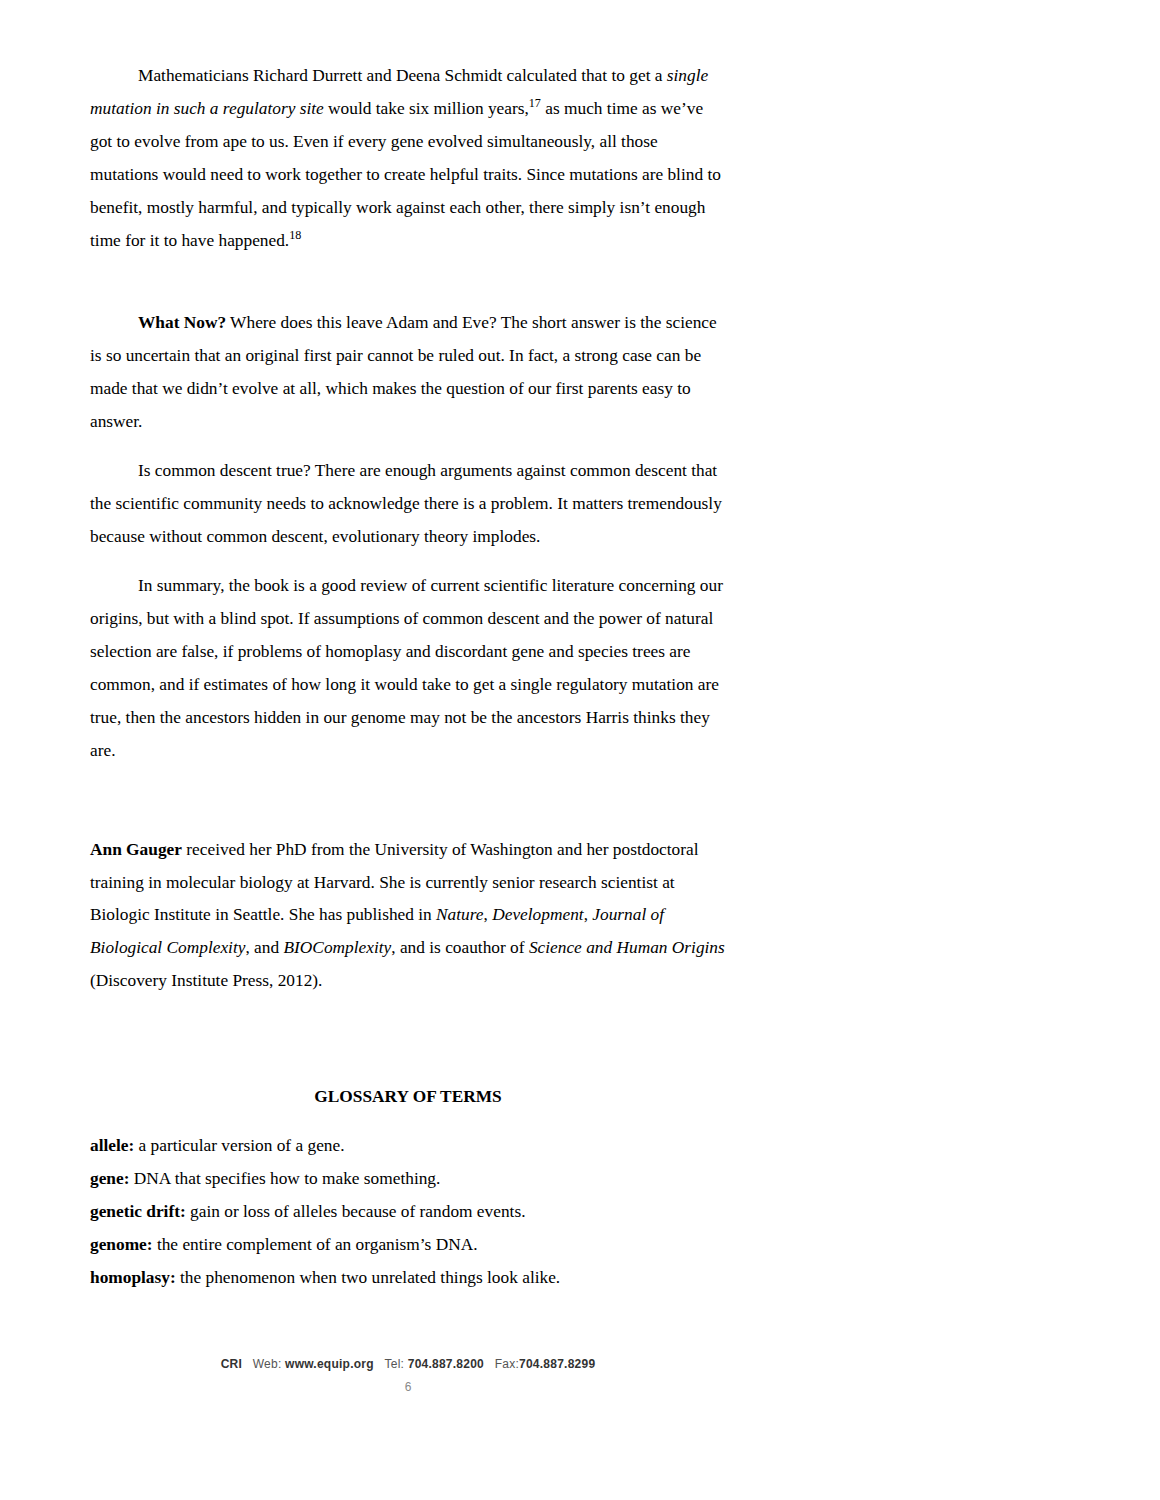Mathematicians Richard Durrett and Deena Schmidt calculated that to get a single mutation in such a regulatory site would take six million years,17 as much time as we’ve got to evolve from ape to us. Even if every gene evolved simultaneously, all those mutations would need to work together to create helpful traits. Since mutations are blind to benefit, mostly harmful, and typically work against each other, there simply isn’t enough time for it to have happened.18
What Now? Where does this leave Adam and Eve? The short answer is the science is so uncertain that an original first pair cannot be ruled out. In fact, a strong case can be made that we didn’t evolve at all, which makes the question of our first parents easy to answer.
Is common descent true? There are enough arguments against common descent that the scientific community needs to acknowledge there is a problem. It matters tremendously because without common descent, evolutionary theory implodes.
In summary, the book is a good review of current scientific literature concerning our origins, but with a blind spot. If assumptions of common descent and the power of natural selection are false, if problems of homoplasy and discordant gene and species trees are common, and if estimates of how long it would take to get a single regulatory mutation are true, then the ancestors hidden in our genome may not be the ancestors Harris thinks they are.
Ann Gauger received her PhD from the University of Washington and her postdoctoral training in molecular biology at Harvard. She is currently senior research scientist at Biologic Institute in Seattle. She has published in Nature, Development, Journal of Biological Complexity, and BIOComplexity, and is coauthor of Science and Human Origins (Discovery Institute Press, 2012).
GLOSSARY OF TERMS
allele: a particular version of a gene.
gene: DNA that specifies how to make something.
genetic drift: gain or loss of alleles because of random events.
genome: the entire complement of an organism’s DNA.
homoplasy: the phenomenon when two unrelated things look alike.
CRI Web: www.equip.org Tel: 704.887.8200 Fax:704.887.8299
6